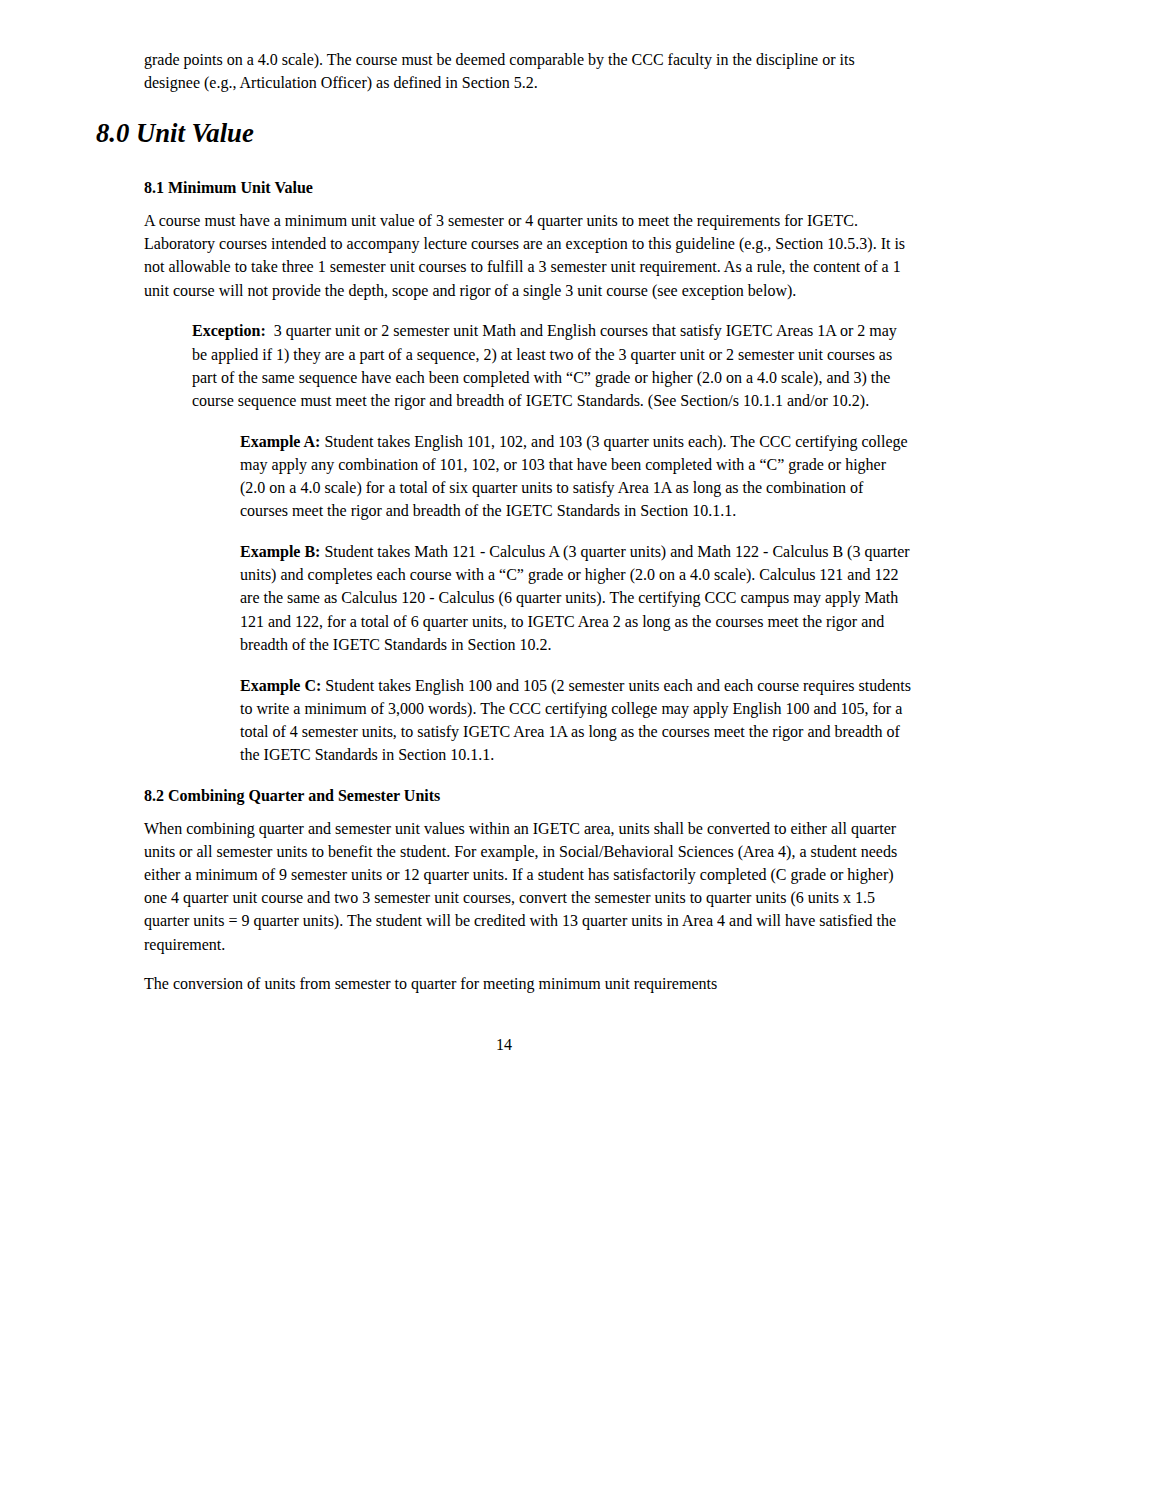grade points on a 4.0 scale). The course must be deemed comparable by the CCC faculty in the discipline or its designee (e.g., Articulation Officer) as defined in Section 5.2.
8.0 Unit Value
8.1 Minimum Unit Value
A course must have a minimum unit value of 3 semester or 4 quarter units to meet the requirements for IGETC. Laboratory courses intended to accompany lecture courses are an exception to this guideline (e.g., Section 10.5.3). It is not allowable to take three 1 semester unit courses to fulfill a 3 semester unit requirement. As a rule, the content of a 1 unit course will not provide the depth, scope and rigor of a single 3 unit course (see exception below).
Exception: 3 quarter unit or 2 semester unit Math and English courses that satisfy IGETC Areas 1A or 2 may be applied if 1) they are a part of a sequence, 2) at least two of the 3 quarter unit or 2 semester unit courses as part of the same sequence have each been completed with “C” grade or higher (2.0 on a 4.0 scale), and 3) the course sequence must meet the rigor and breadth of IGETC Standards. (See Section/s 10.1.1 and/or 10.2).
Example A: Student takes English 101, 102, and 103 (3 quarter units each). The CCC certifying college may apply any combination of 101, 102, or 103 that have been completed with a “C” grade or higher (2.0 on a 4.0 scale) for a total of six quarter units to satisfy Area 1A as long as the combination of courses meet the rigor and breadth of the IGETC Standards in Section 10.1.1.
Example B: Student takes Math 121 - Calculus A (3 quarter units) and Math 122 - Calculus B (3 quarter units) and completes each course with a “C” grade or higher (2.0 on a 4.0 scale). Calculus 121 and 122 are the same as Calculus 120 - Calculus (6 quarter units). The certifying CCC campus may apply Math 121 and 122, for a total of 6 quarter units, to IGETC Area 2 as long as the courses meet the rigor and breadth of the IGETC Standards in Section 10.2.
Example C: Student takes English 100 and 105 (2 semester units each and each course requires students to write a minimum of 3,000 words). The CCC certifying college may apply English 100 and 105, for a total of 4 semester units, to satisfy IGETC Area 1A as long as the courses meet the rigor and breadth of the IGETC Standards in Section 10.1.1.
8.2 Combining Quarter and Semester Units
When combining quarter and semester unit values within an IGETC area, units shall be converted to either all quarter units or all semester units to benefit the student. For example, in Social/Behavioral Sciences (Area 4), a student needs either a minimum of 9 semester units or 12 quarter units. If a student has satisfactorily completed (C grade or higher) one 4 quarter unit course and two 3 semester unit courses, convert the semester units to quarter units (6 units x 1.5 quarter units = 9 quarter units). The student will be credited with 13 quarter units in Area 4 and will have satisfied the requirement.
The conversion of units from semester to quarter for meeting minimum unit requirements
14